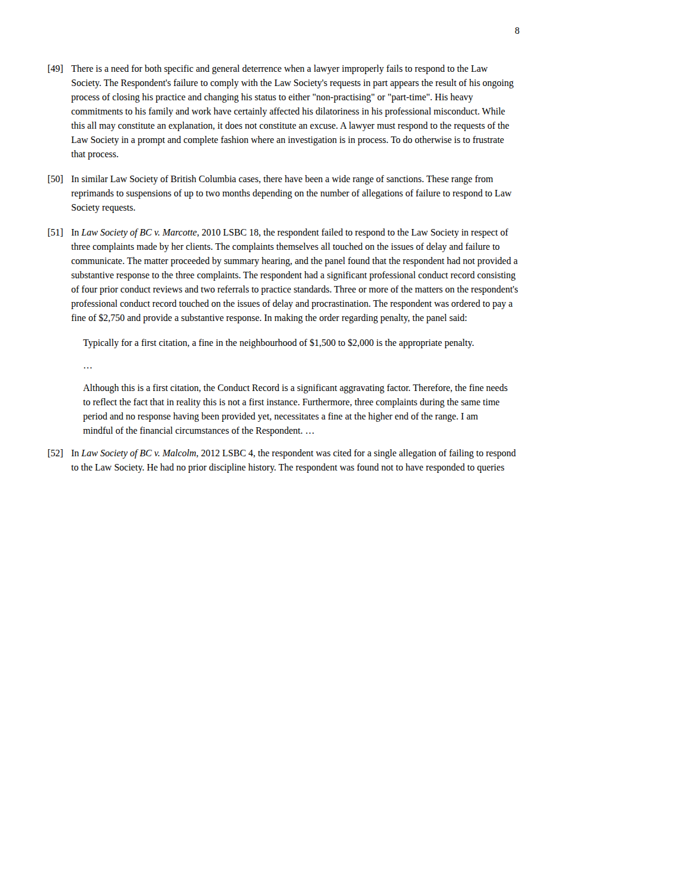8
[49]
There is a need for both specific and general deterrence when a lawyer improperly fails to respond to the Law Society. The Respondent's failure to comply with the Law Society's requests in part appears the result of his ongoing process of closing his practice and changing his status to either "non-practising" or "part-time". His heavy commitments to his family and work have certainly affected his dilatoriness in his professional misconduct. While this all may constitute an explanation, it does not constitute an excuse. A lawyer must respond to the requests of the Law Society in a prompt and complete fashion where an investigation is in process. To do otherwise is to frustrate that process.
[50]
In similar Law Society of British Columbia cases, there have been a wide range of sanctions. These range from reprimands to suspensions of up to two months depending on the number of allegations of failure to respond to Law Society requests.
[51]
In Law Society of BC v. Marcotte, 2010 LSBC 18, the respondent failed to respond to the Law Society in respect of three complaints made by her clients. The complaints themselves all touched on the issues of delay and failure to communicate. The matter proceeded by summary hearing, and the panel found that the respondent had not provided a substantive response to the three complaints. The respondent had a significant professional conduct record consisting of four prior conduct reviews and two referrals to practice standards. Three or more of the matters on the respondent's professional conduct record touched on the issues of delay and procrastination. The respondent was ordered to pay a fine of $2,750 and provide a substantive response. In making the order regarding penalty, the panel said:
Typically for a first citation, a fine in the neighbourhood of $1,500 to $2,000 is the appropriate penalty.
…
Although this is a first citation, the Conduct Record is a significant aggravating factor. Therefore, the fine needs to reflect the fact that in reality this is not a first instance. Furthermore, three complaints during the same time period and no response having been provided yet, necessitates a fine at the higher end of the range. I am mindful of the financial circumstances of the Respondent. …
[52]
In Law Society of BC v. Malcolm, 2012 LSBC 4, the respondent was cited for a single allegation of failing to respond to the Law Society. He had no prior discipline history. The respondent was found not to have responded to queries